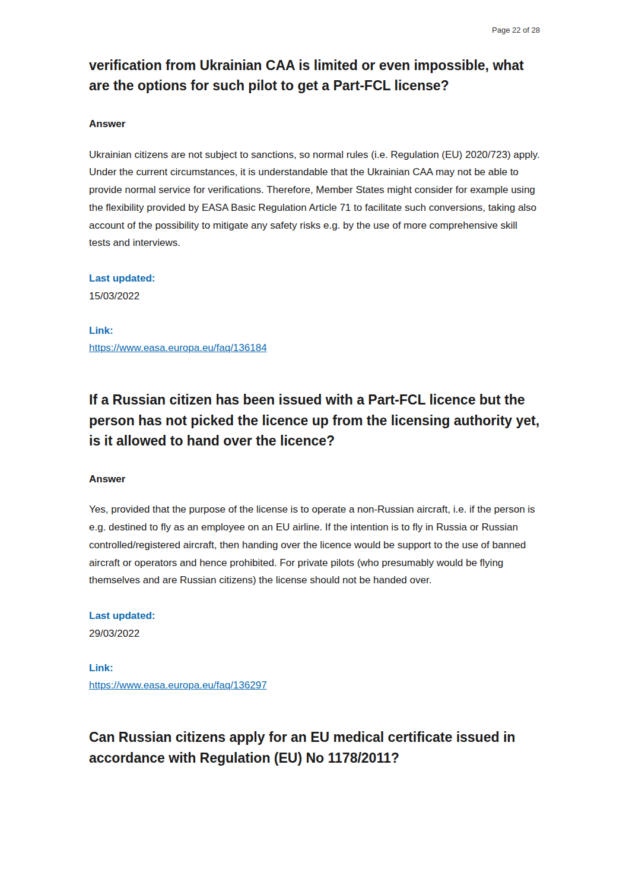Page 22 of 28
verification from Ukrainian CAA is limited or even impossible, what are the options for such pilot to get a Part-FCL license?
Answer
Ukrainian citizens are not subject to sanctions, so normal rules (i.e. Regulation (EU) 2020/723) apply. Under the current circumstances, it is understandable that the Ukrainian CAA may not be able to provide normal service for verifications. Therefore, Member States might consider for example using the flexibility provided by EASA Basic Regulation Article 71 to facilitate such conversions, taking also account of the possibility to mitigate any safety risks e.g. by the use of more comprehensive skill tests and interviews.
Last updated:
15/03/2022
Link:
https://www.easa.europa.eu/faq/136184
If a Russian citizen has been issued with a Part-FCL licence but the person has not picked the licence up from the licensing authority yet, is it allowed to hand over the licence?
Answer
Yes, provided that the purpose of the license is to operate a non-Russian aircraft, i.e. if the person is e.g. destined to fly as an employee on an EU airline. If the intention is to fly in Russia or Russian controlled/registered aircraft, then handing over the licence would be support to the use of banned aircraft or operators and hence prohibited. For private pilots (who presumably would be flying themselves and are Russian citizens) the license should not be handed over.
Last updated:
29/03/2022
Link:
https://www.easa.europa.eu/faq/136297
Can Russian citizens apply for an EU medical certificate issued in accordance with Regulation (EU) No 1178/2011?